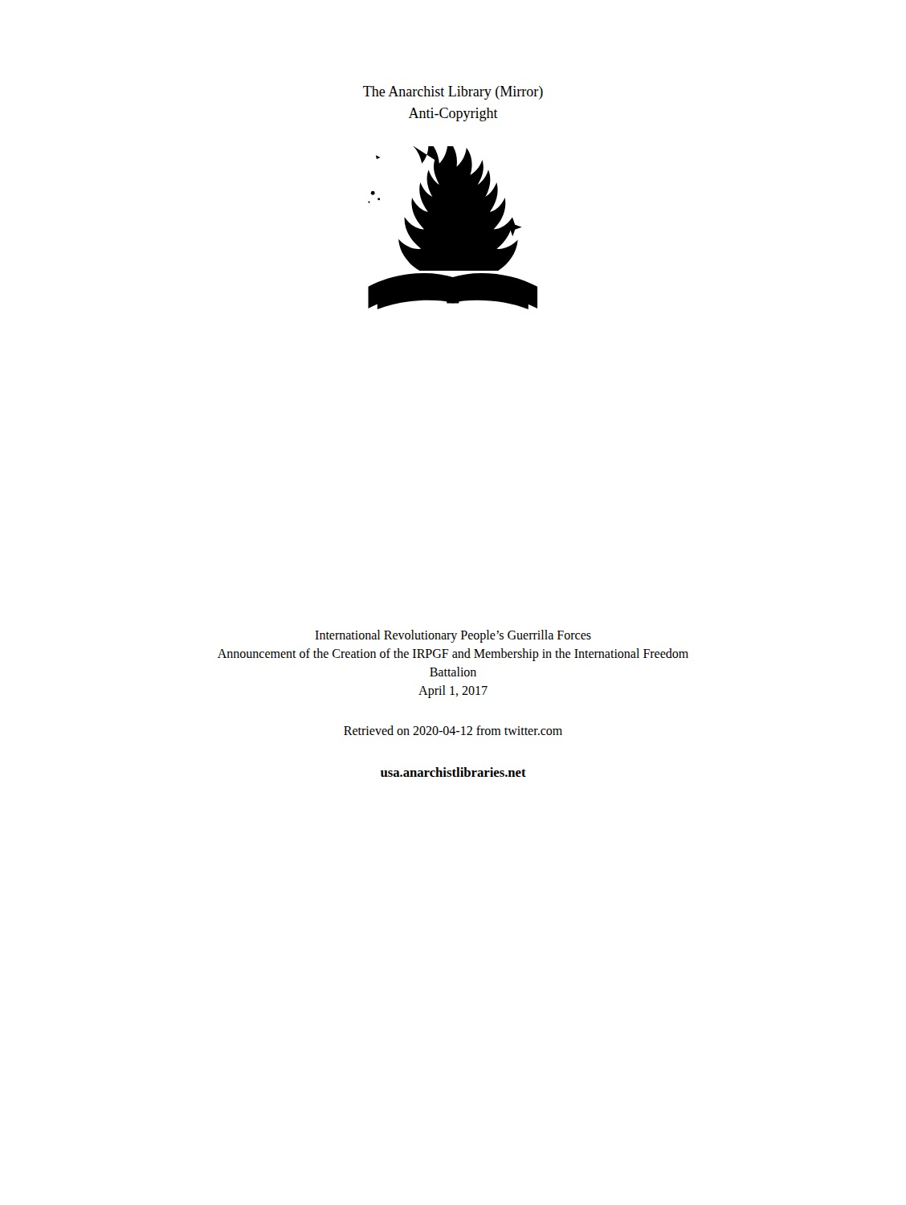The Anarchist Library (Mirror) Anti-Copyright
International Revolutionary People’s Guerrilla Forces Announcement of the Creation of the IRPGF and Membership in the International Freedom Battalion April 1, 2017 Retrieved on 2020-04-12 from twitter.com usa.anarchistlibraries.net